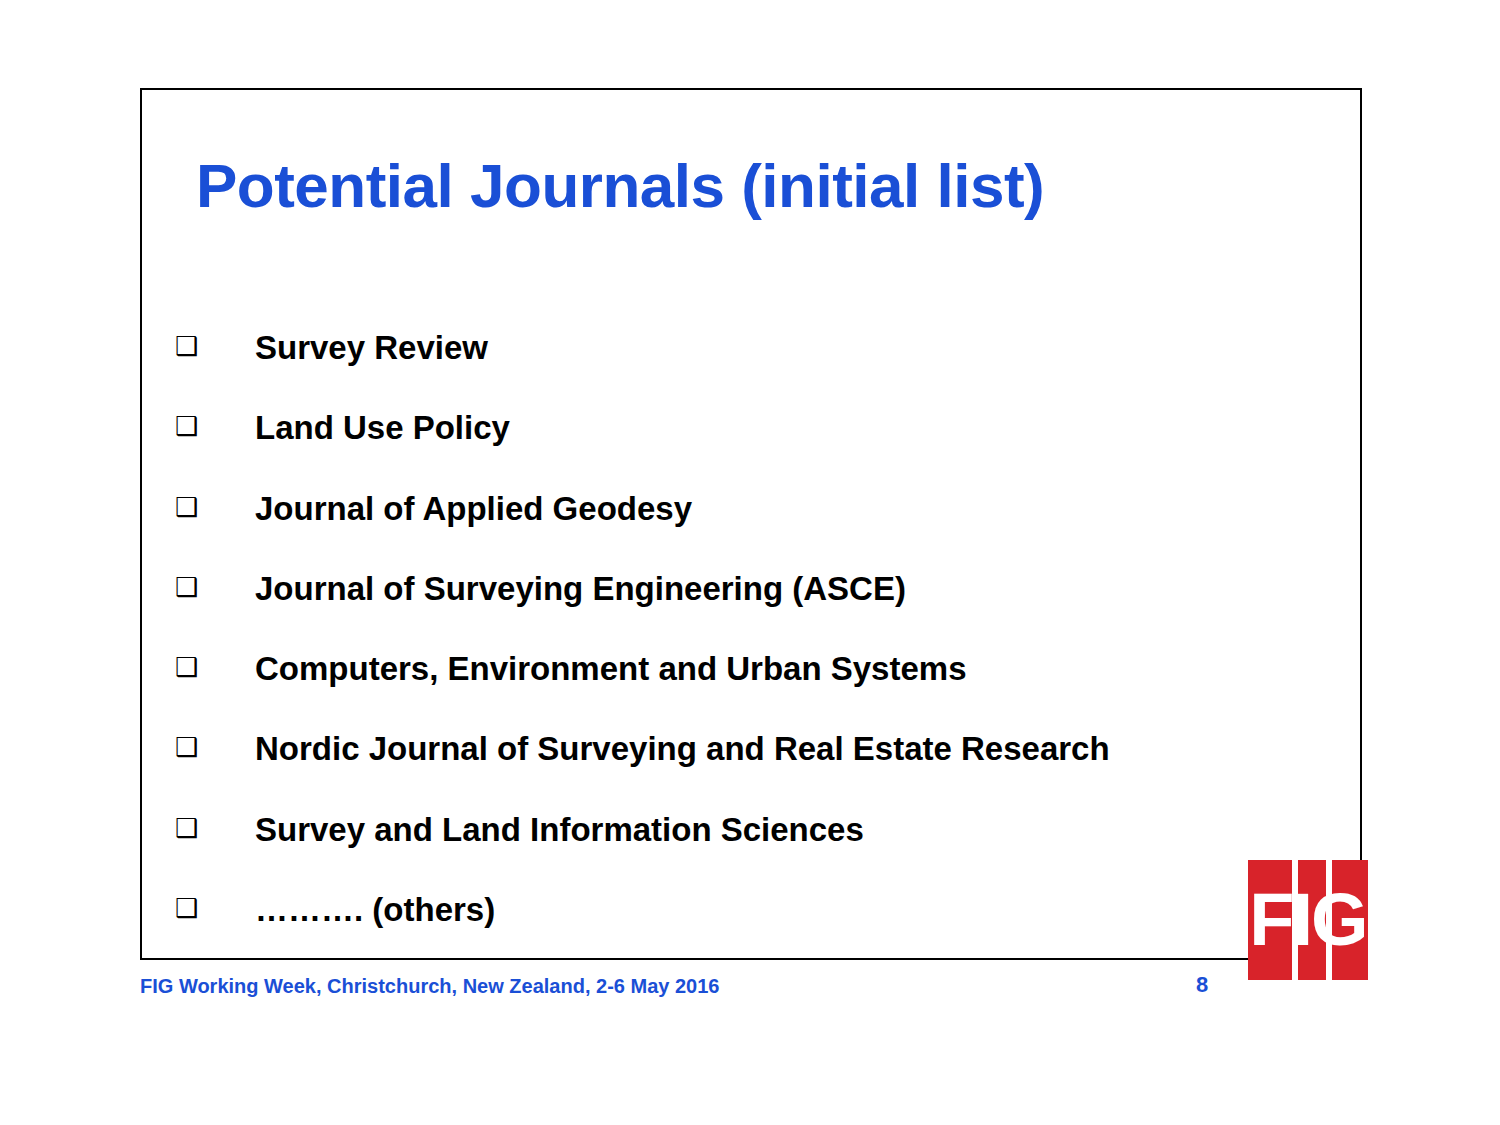Potential Journals (initial list)
Survey Review
Land Use Policy
Journal of Applied Geodesy
Journal of Surveying Engineering (ASCE)
Computers, Environment and Urban Systems
Nordic Journal of Surveying and Real Estate Research
Survey and Land Information Sciences
………. (others)
FIG Working Week, Christchurch, New Zealand, 2-6 May 2016
8
FIG